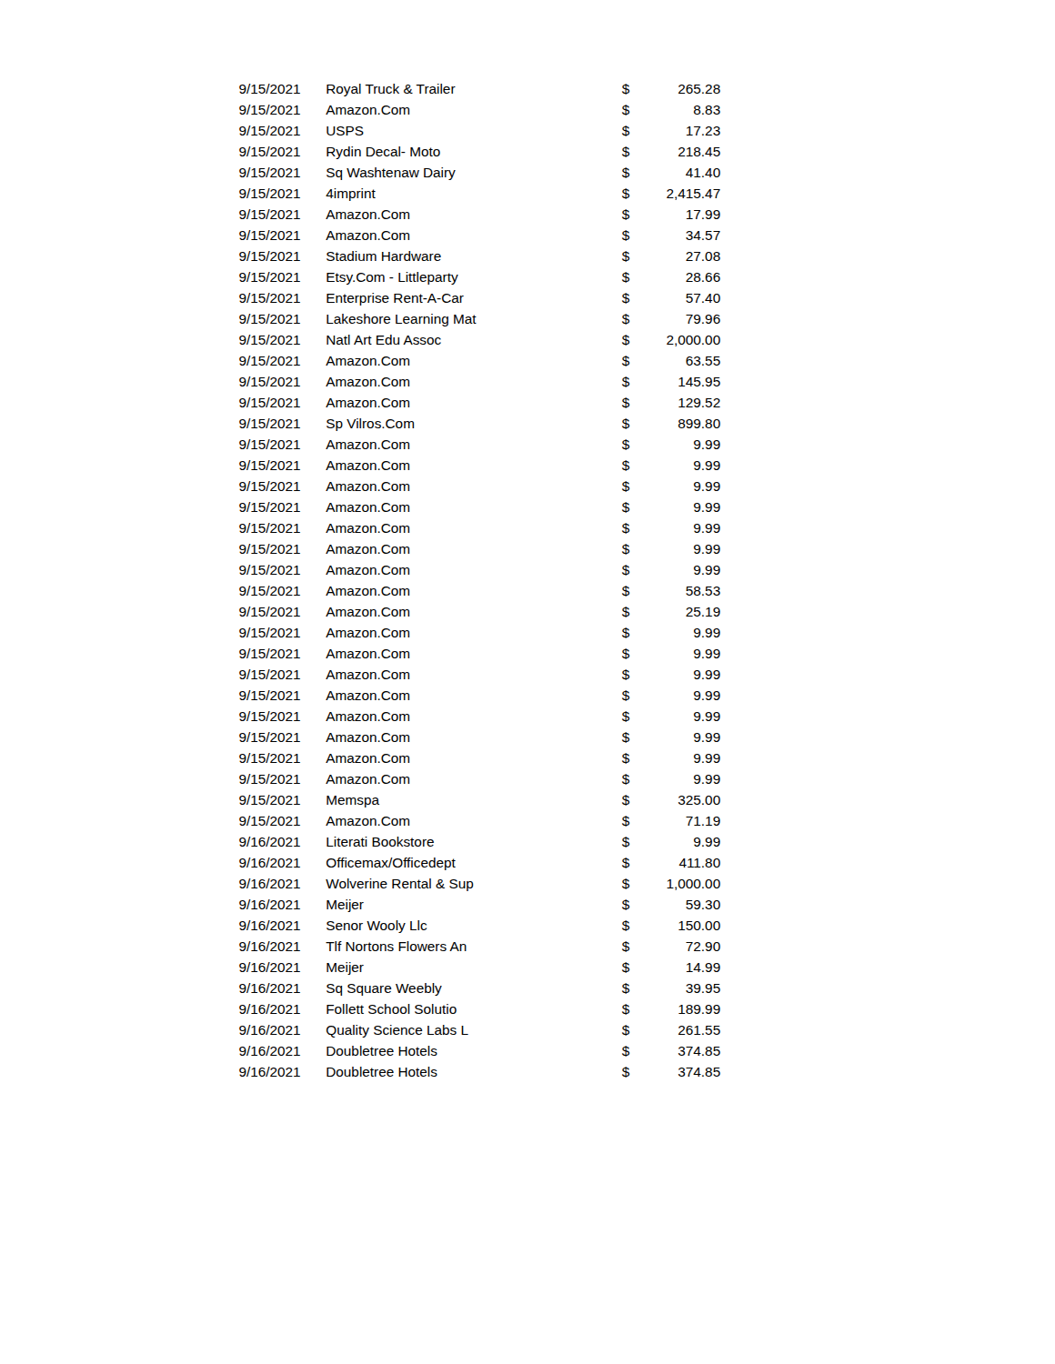| 9/15/2021 | Royal Truck & Trailer | $ | 265.28 | |
| 9/15/2021 | Amazon.Com | $ | 8.83 | |
| 9/15/2021 | USPS | $ | 17.23 | |
| 9/15/2021 | Rydin Decal- Moto | $ | 218.45 | |
| 9/15/2021 | Sq Washtenaw Dairy | $ | 41.40 | |
| 9/15/2021 | 4imprint | $ | 2,415.47 | |
| 9/15/2021 | Amazon.Com | $ | 17.99 | |
| 9/15/2021 | Amazon.Com | $ | 34.57 | |
| 9/15/2021 | Stadium Hardware | $ | 27.08 | |
| 9/15/2021 | Etsy.Com - Littleparty | $ | 28.66 | |
| 9/15/2021 | Enterprise Rent-A-Car | $ | 57.40 | |
| 9/15/2021 | Lakeshore Learning Mat | $ | 79.96 | |
| 9/15/2021 | Natl Art Edu Assoc | $ | 2,000.00 | |
| 9/15/2021 | Amazon.Com | $ | 63.55 | |
| 9/15/2021 | Amazon.Com | $ | 145.95 | |
| 9/15/2021 | Amazon.Com | $ | 129.52 | |
| 9/15/2021 | Sp Vilros.Com | $ | 899.80 | |
| 9/15/2021 | Amazon.Com | $ | 9.99 | |
| 9/15/2021 | Amazon.Com | $ | 9.99 | |
| 9/15/2021 | Amazon.Com | $ | 9.99 | |
| 9/15/2021 | Amazon.Com | $ | 9.99 | |
| 9/15/2021 | Amazon.Com | $ | 9.99 | |
| 9/15/2021 | Amazon.Com | $ | 9.99 | |
| 9/15/2021 | Amazon.Com | $ | 9.99 | |
| 9/15/2021 | Amazon.Com | $ | 58.53 | |
| 9/15/2021 | Amazon.Com | $ | 25.19 | |
| 9/15/2021 | Amazon.Com | $ | 9.99 | |
| 9/15/2021 | Amazon.Com | $ | 9.99 | |
| 9/15/2021 | Amazon.Com | $ | 9.99 | |
| 9/15/2021 | Amazon.Com | $ | 9.99 | |
| 9/15/2021 | Amazon.Com | $ | 9.99 | |
| 9/15/2021 | Amazon.Com | $ | 9.99 | |
| 9/15/2021 | Amazon.Com | $ | 9.99 | |
| 9/15/2021 | Amazon.Com | $ | 9.99 | |
| 9/15/2021 | Memspa | $ | 325.00 | |
| 9/15/2021 | Amazon.Com | $ | 71.19 | |
| 9/16/2021 | Literati Bookstore | $ | 9.99 | |
| 9/16/2021 | Officemax/Officedept | $ | 411.80 | |
| 9/16/2021 | Wolverine Rental & Sup | $ | 1,000.00 | |
| 9/16/2021 | Meijer | $ | 59.30 | |
| 9/16/2021 | Senor Wooly Llc | $ | 150.00 | |
| 9/16/2021 | Tlf Nortons Flowers An | $ | 72.90 | |
| 9/16/2021 | Meijer | $ | 14.99 | |
| 9/16/2021 | Sq Square Weebly | $ | 39.95 | |
| 9/16/2021 | Follett School Solutio | $ | 189.99 | |
| 9/16/2021 | Quality Science Labs L | $ | 261.55 | |
| 9/16/2021 | Doubletree Hotels | $ | 374.85 | |
| 9/16/2021 | Doubletree Hotels | $ | 374.85 | |